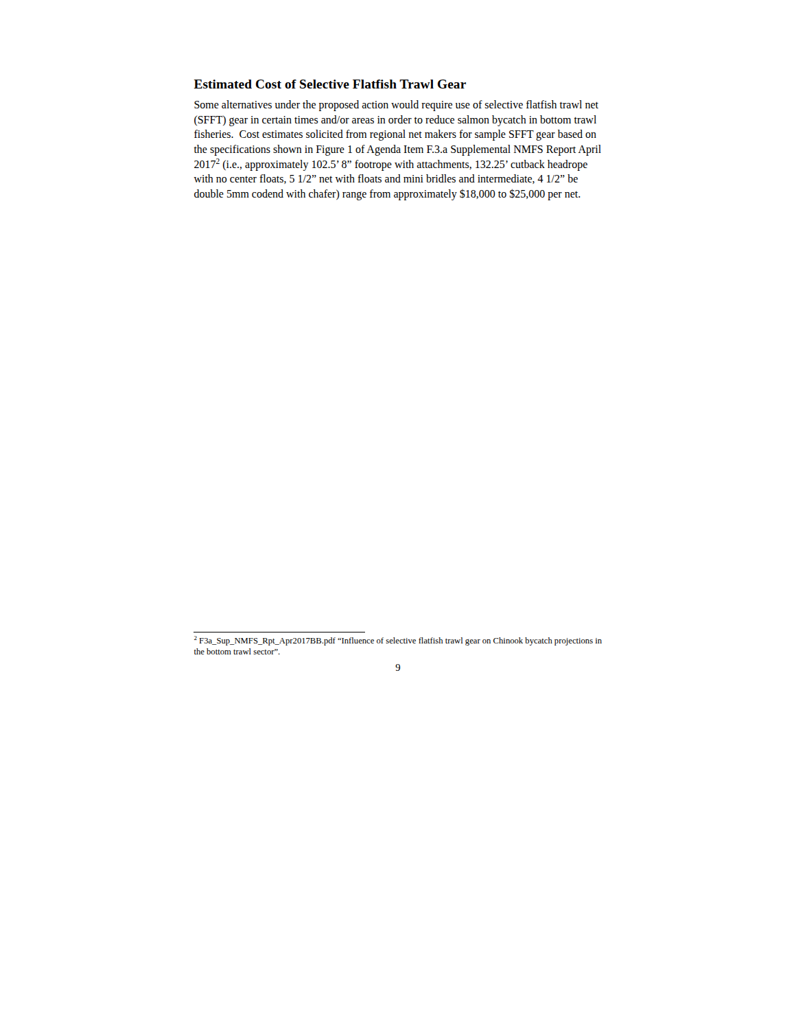Estimated Cost of Selective Flatfish Trawl Gear
Some alternatives under the proposed action would require use of selective flatfish trawl net (SFFT) gear in certain times and/or areas in order to reduce salmon bycatch in bottom trawl fisheries. Cost estimates solicited from regional net makers for sample SFFT gear based on the specifications shown in Figure 1 of Agenda Item F.3.a Supplemental NMFS Report April 20172 (i.e., approximately 102.5’ 8” footrope with attachments, 132.25’ cutback headrope with no center floats, 5 1/2” net with floats and mini bridles and intermediate, 4 1/2” be double 5mm codend with chafer) range from approximately $18,000 to $25,000 per net.
2 F3a_Sup_NMFS_Rpt_Apr2017BB.pdf “Influence of selective flatfish trawl gear on Chinook bycatch projections in the bottom trawl sector”.
9